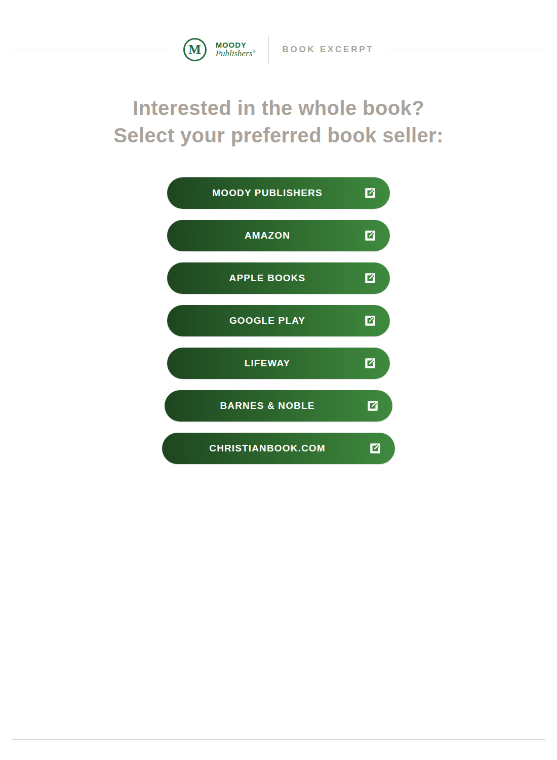M
MOODY
Publishers®
BOOK EXCERPT
Interested in the whole book?
Select your preferred book seller:
MOODY PUBLISHERS
AMAZON
APPLE BOOKS
GOOGLE PLAY
LIFEWAY
BARNES & NOBLE
CHRISTIANBOOK.COM